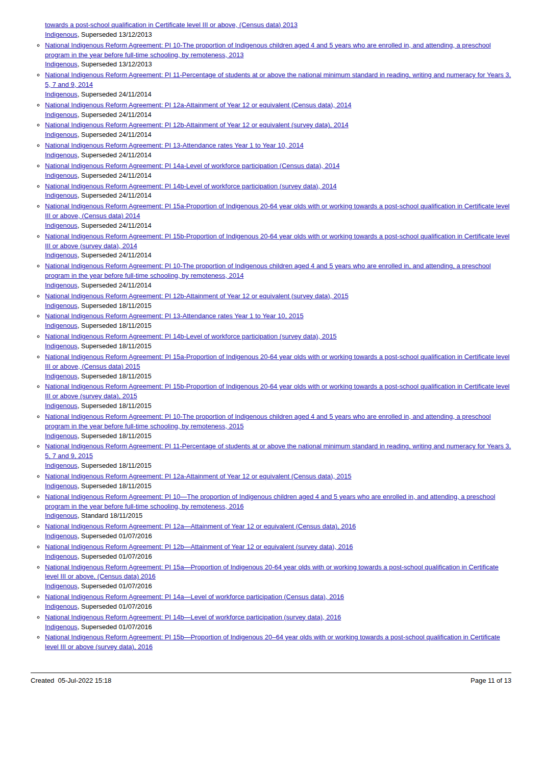towards a post-school qualification in Certificate level III or above, (Census data) 2013
Indigenous, Superseded 13/12/2013
National Indigenous Reform Agreement: PI 10-The proportion of Indigenous children aged 4 and 5 years who are enrolled in, and attending, a preschool program in the year before full-time schooling, by remoteness, 2013
Indigenous, Superseded 13/12/2013
National Indigenous Reform Agreement: PI 11-Percentage of students at or above the national minimum standard in reading, writing and numeracy for Years 3, 5, 7 and 9, 2014
Indigenous, Superseded 24/11/2014
National Indigenous Reform Agreement: PI 12a-Attainment of Year 12 or equivalent (Census data), 2014
Indigenous, Superseded 24/11/2014
National Indigenous Reform Agreement: PI 12b-Attainment of Year 12 or equivalent (survey data), 2014
Indigenous, Superseded 24/11/2014
National Indigenous Reform Agreement: PI 13-Attendance rates Year 1 to Year 10, 2014
Indigenous, Superseded 24/11/2014
National Indigenous Reform Agreement: PI 14a-Level of workforce participation (Census data), 2014
Indigenous, Superseded 24/11/2014
National Indigenous Reform Agreement: PI 14b-Level of workforce participation (survey data), 2014
Indigenous, Superseded 24/11/2014
National Indigenous Reform Agreement: PI 15a-Proportion of Indigenous 20-64 year olds with or working towards a post-school qualification in Certificate level III or above, (Census data) 2014
Indigenous, Superseded 24/11/2014
National Indigenous Reform Agreement: PI 15b-Proportion of Indigenous 20-64 year olds with or working towards a post-school qualification in Certificate level III or above (survey data), 2014
Indigenous, Superseded 24/11/2014
National Indigenous Reform Agreement: PI 10-The proportion of Indigenous children aged 4 and 5 years who are enrolled in, and attending, a preschool program in the year before full-time schooling, by remoteness, 2014
Indigenous, Superseded 24/11/2014
National Indigenous Reform Agreement: PI 12b-Attainment of Year 12 or equivalent (survey data), 2015
Indigenous, Superseded 18/11/2015
National Indigenous Reform Agreement: PI 13-Attendance rates Year 1 to Year 10, 2015
Indigenous, Superseded 18/11/2015
National Indigenous Reform Agreement: PI 14b-Level of workforce participation (survey data), 2015
Indigenous, Superseded 18/11/2015
National Indigenous Reform Agreement: PI 15a-Proportion of Indigenous 20-64 year olds with or working towards a post-school qualification in Certificate level III or above, (Census data) 2015
Indigenous, Superseded 18/11/2015
National Indigenous Reform Agreement: PI 15b-Proportion of Indigenous 20-64 year olds with or working towards a post-school qualification in Certificate level III or above (survey data), 2015
Indigenous, Superseded 18/11/2015
National Indigenous Reform Agreement: PI 10-The proportion of Indigenous children aged 4 and 5 years who are enrolled in, and attending, a preschool program in the year before full-time schooling, by remoteness, 2015
Indigenous, Superseded 18/11/2015
National Indigenous Reform Agreement: PI 11-Percentage of students at or above the national minimum standard in reading, writing and numeracy for Years 3, 5, 7 and 9, 2015
Indigenous, Superseded 18/11/2015
National Indigenous Reform Agreement: PI 12a-Attainment of Year 12 or equivalent (Census data), 2015
Indigenous, Superseded 18/11/2015
National Indigenous Reform Agreement: PI 10—The proportion of Indigenous children aged 4 and 5 years who are enrolled in, and attending, a preschool program in the year before full-time schooling, by remoteness, 2016
Indigenous, Standard 18/11/2015
National Indigenous Reform Agreement: PI 12a—Attainment of Year 12 or equivalent (Census data), 2016
Indigenous, Superseded 01/07/2016
National Indigenous Reform Agreement: PI 12b—Attainment of Year 12 or equivalent (survey data), 2016
Indigenous, Superseded 01/07/2016
National Indigenous Reform Agreement: PI 15a—Proportion of Indigenous 20-64 year olds with or working towards a post-school qualification in Certificate level III or above, (Census data) 2016
Indigenous, Superseded 01/07/2016
National Indigenous Reform Agreement: PI 14a—Level of workforce participation (Census data), 2016
Indigenous, Superseded 01/07/2016
National Indigenous Reform Agreement: PI 14b—Level of workforce participation (survey data), 2016
Indigenous, Superseded 01/07/2016
National Indigenous Reform Agreement: PI 15b—Proportion of Indigenous 20–64 year olds with or working towards a post-school qualification in Certificate level III or above (survey data), 2016
Created 05-Jul-2022 15:18 Page 11 of 13